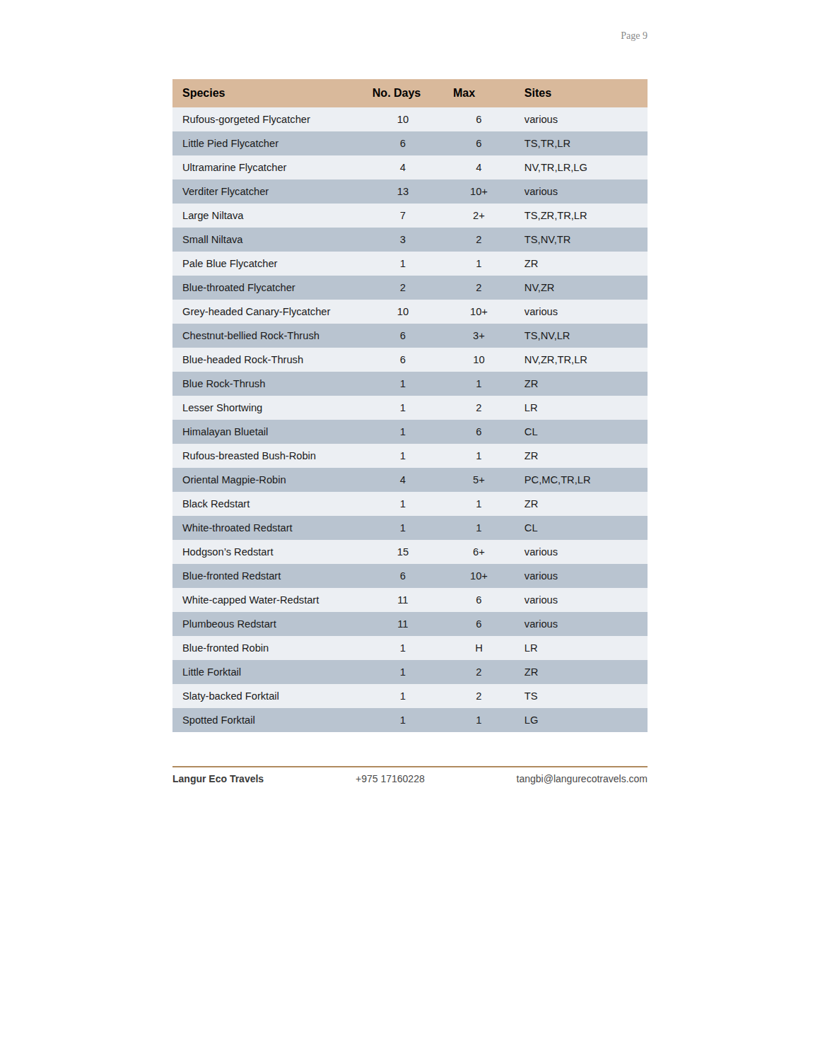Page 9
| Species | No. Days | Max | Sites |
| --- | --- | --- | --- |
| Rufous-gorgeted Flycatcher | 10 | 6 | various |
| Little Pied Flycatcher | 6 | 6 | TS,TR,LR |
| Ultramarine Flycatcher | 4 | 4 | NV,TR,LR,LG |
| Verditer Flycatcher | 13 | 10+ | various |
| Large Niltava | 7 | 2+ | TS,ZR,TR,LR |
| Small Niltava | 3 | 2 | TS,NV,TR |
| Pale Blue Flycatcher | 1 | 1 | ZR |
| Blue-throated Flycatcher | 2 | 2 | NV,ZR |
| Grey-headed Canary-Flycatcher | 10 | 10+ | various |
| Chestnut-bellied Rock-Thrush | 6 | 3+ | TS,NV,LR |
| Blue-headed Rock-Thrush | 6 | 10 | NV,ZR,TR,LR |
| Blue Rock-Thrush | 1 | 1 | ZR |
| Lesser Shortwing | 1 | 2 | LR |
| Himalayan Bluetail | 1 | 6 | CL |
| Rufous-breasted Bush-Robin | 1 | 1 | ZR |
| Oriental Magpie-Robin | 4 | 5+ | PC,MC,TR,LR |
| Black Redstart | 1 | 1 | ZR |
| White-throated Redstart | 1 | 1 | CL |
| Hodgson’s Redstart | 15 | 6+ | various |
| Blue-fronted Redstart | 6 | 10+ | various |
| White-capped Water-Redstart | 11 | 6 | various |
| Plumbeous Redstart | 11 | 6 | various |
| Blue-fronted Robin | 1 | H | LR |
| Little Forktail | 1 | 2 | ZR |
| Slaty-backed Forktail | 1 | 2 | TS |
| Spotted Forktail | 1 | 1 | LG |
Langur Eco Travels +975 17160228 tangbi@langurecotravels.com